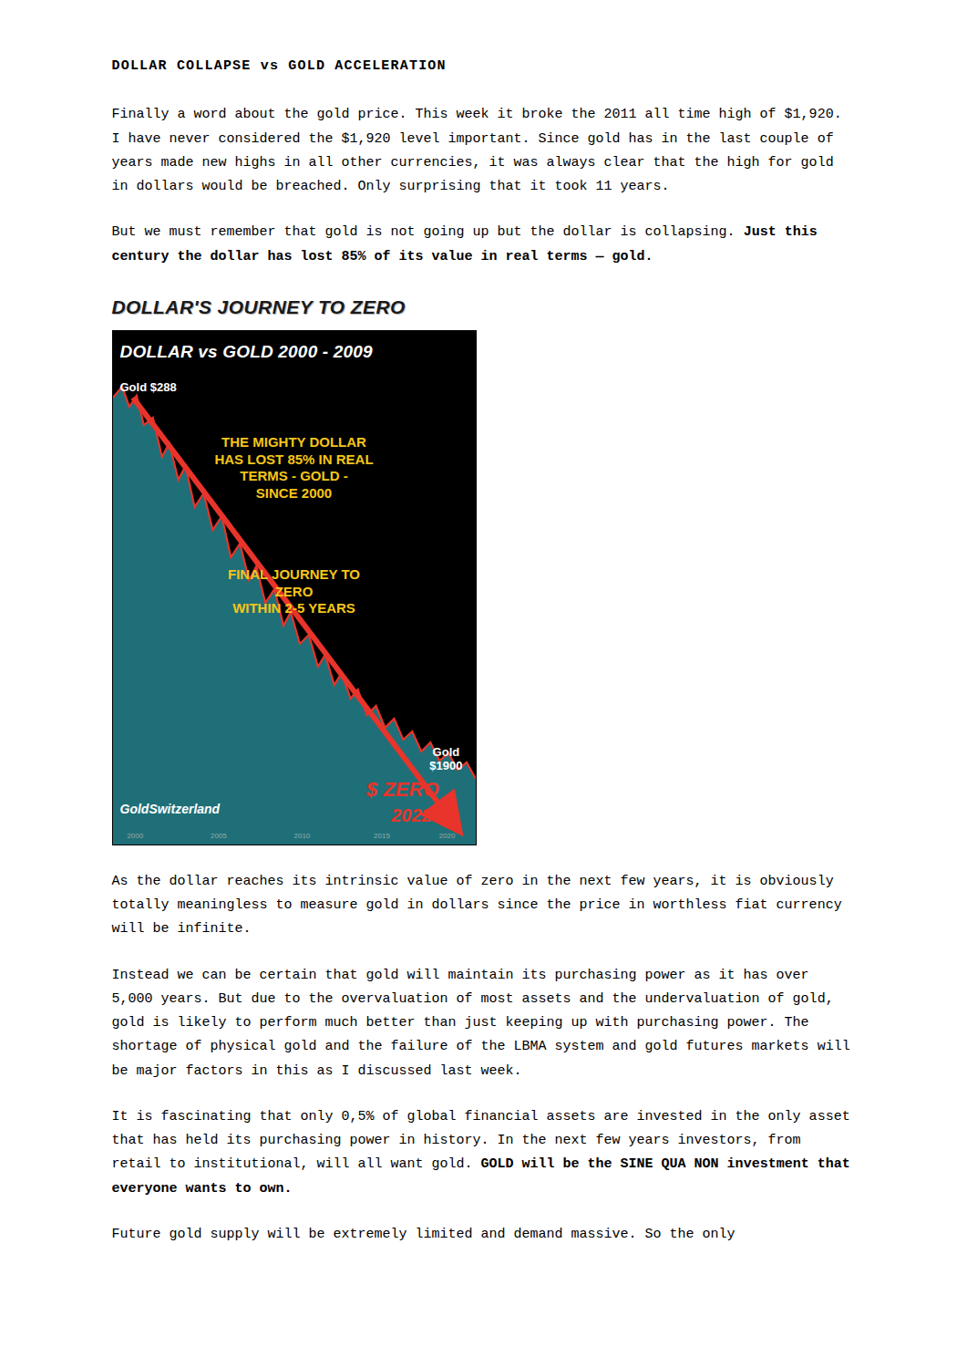DOLLAR COLLAPSE vs GOLD ACCELERATION
Finally a word about the gold price. This week it broke the 2011 all time high of $1,920. I have never considered the $1,920 level important. Since gold has in the last couple of years made new highs in all other currencies, it was always clear that the high for gold in dollars would be breached. Only surprising that it took 11 years.
But we must remember that gold is not going up but the dollar is collapsing. Just this century the dollar has lost 85% of its value in real terms — gold.
DOLLAR'S JOURNEY TO ZERO
DOLLAR vs GOLD 2000 - 2009
Gold $288
THE MIGHTY DOLLAR
HAS LOST 85% IN REAL
TERMS - GOLD -
SINCE 2000
FINAL JOURNEY TO
ZERO
WITHIN 2-5 YEARS
Gold
$1900
$ ZERO
2022-5
GoldSwitzerland
20002005201020152020
As the dollar reaches its intrinsic value of zero in the next few years, it is obviously totally meaningless to measure gold in dollars since the price in worthless fiat currency will be infinite.
Instead we can be certain that gold will maintain its purchasing power as it has over 5,000 years. But due to the overvaluation of most assets and the undervaluation of gold, gold is likely to perform much better than just keeping up with purchasing power. The shortage of physical gold and the failure of the LBMA system and gold futures markets will be major factors in this as I discussed last week.
It is fascinating that only 0,5% of global financial assets are invested in the only asset that has held its purchasing power in history. In the next few years investors, from retail to institutional, will all want gold. GOLD will be the SINE QUA NON investment that everyone wants to own.
Future gold supply will be extremely limited and demand massive. So the only